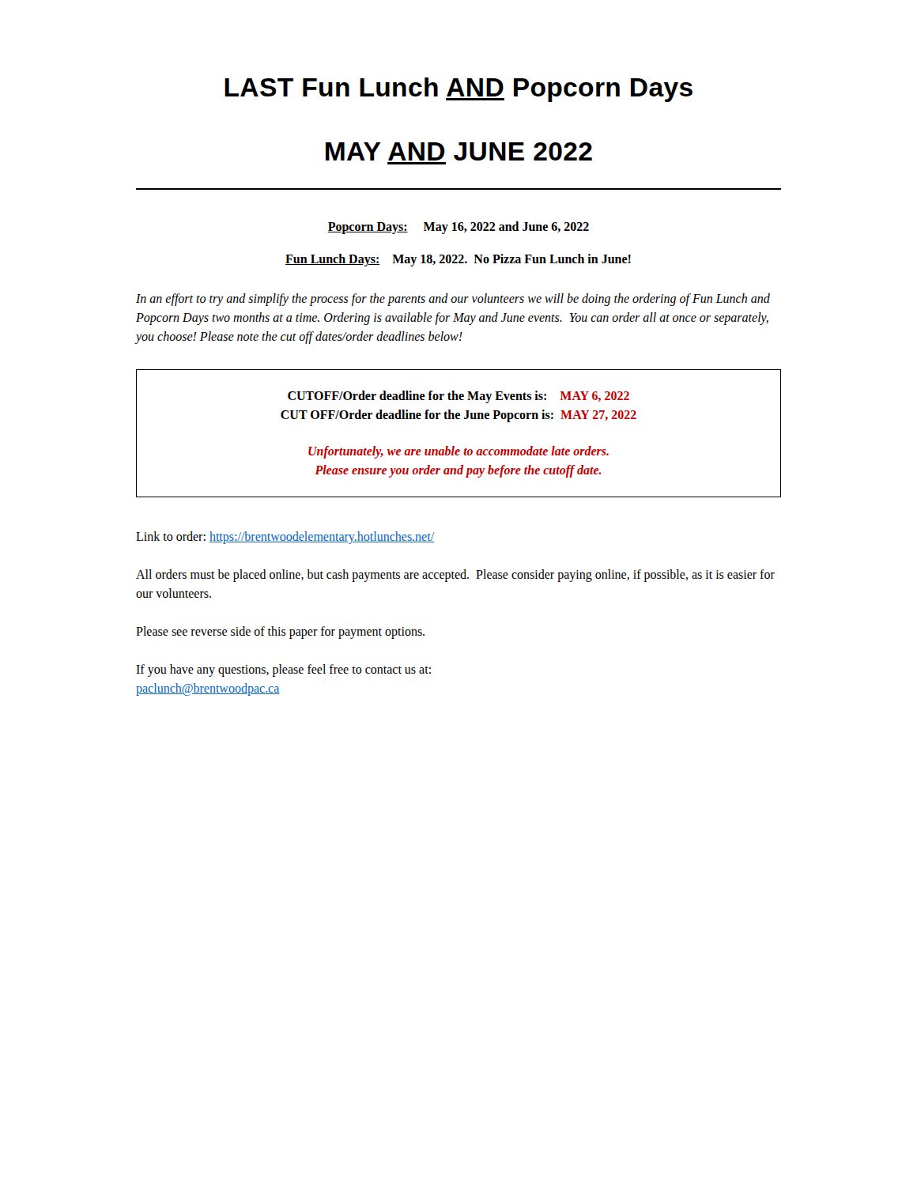LAST Fun Lunch AND Popcorn Days
MAY AND JUNE 2022
Popcorn Days: May 16, 2022 and June 6, 2022
Fun Lunch Days: May 18, 2022. No Pizza Fun Lunch in June!
In an effort to try and simplify the process for the parents and our volunteers we will be doing the ordering of Fun Lunch and Popcorn Days two months at a time. Ordering is available for May and June events. You can order all at once or separately, you choose! Please note the cut off dates/order deadlines below!
CUTOFF/Order deadline for the May Events is: MAY 6, 2022
CUT OFF/Order deadline for the June Popcorn is: MAY 27, 2022
Unfortunately, we are unable to accommodate late orders.
Please ensure you order and pay before the cutoff date.
Link to order: https://brentwoodelementary.hotlunches.net/
All orders must be placed online, but cash payments are accepted. Please consider paying online, if possible, as it is easier for our volunteers.
Please see reverse side of this paper for payment options.
If you have any questions, please feel free to contact us at:
paclunch@brentwoodpac.ca